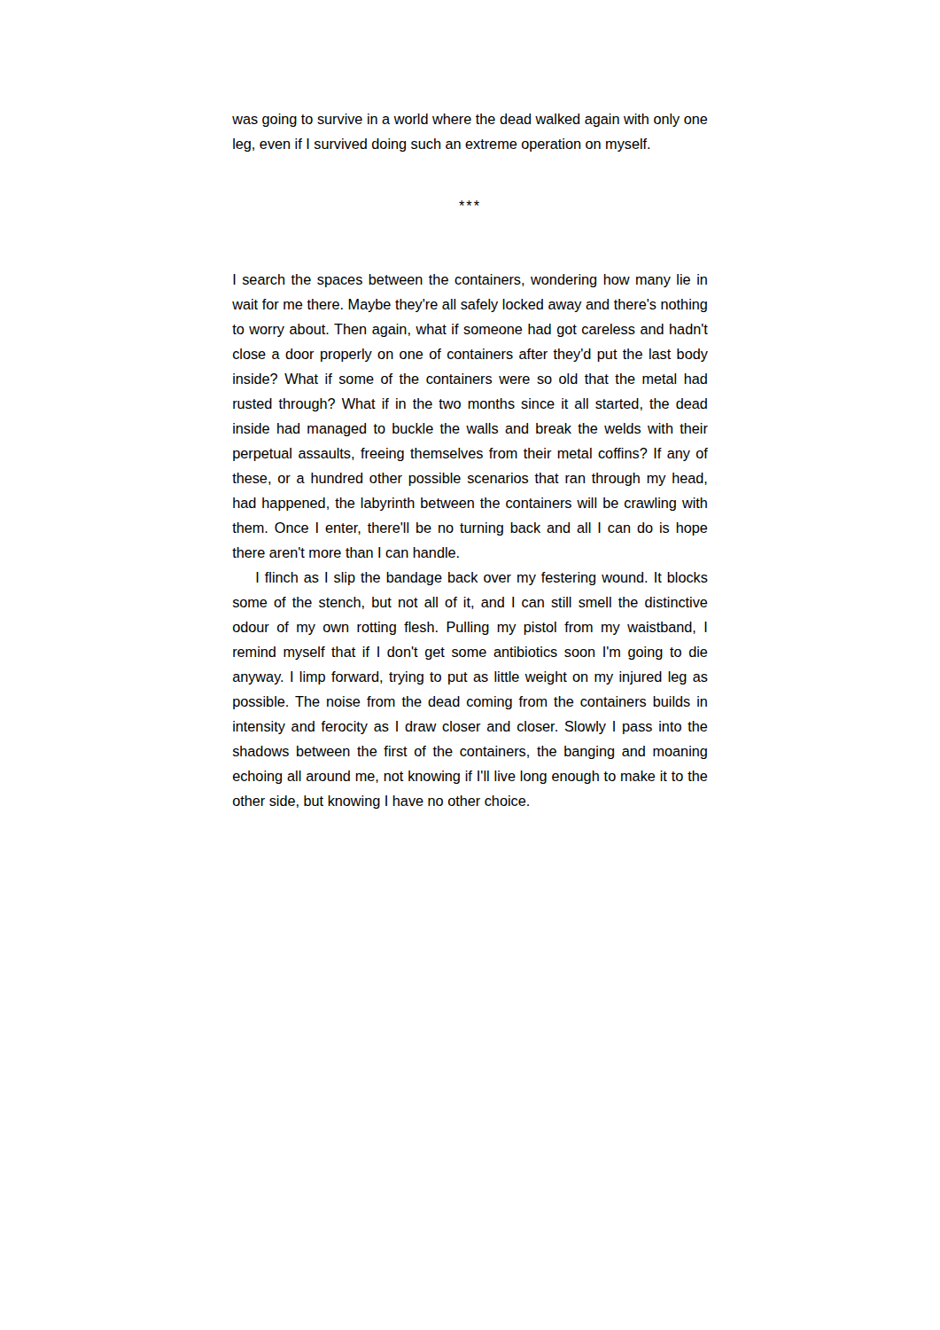was going to survive in a world where the dead walked again with only one leg, even if I survived doing such an extreme operation on myself.
***
I search the spaces between the containers, wondering how many lie in wait for me there. Maybe they're all safely locked away and there's nothing to worry about. Then again, what if someone had got careless and hadn't close a door properly on one of containers after they'd put the last body inside? What if some of the containers were so old that the metal had rusted through? What if in the two months since it all started, the dead inside had managed to buckle the walls and break the welds with their perpetual assaults, freeing themselves from their metal coffins? If any of these, or a hundred other possible scenarios that ran through my head, had happened, the labyrinth between the containers will be crawling with them. Once I enter, there'll be no turning back and all I can do is hope there aren't more than I can handle.
I flinch as I slip the bandage back over my festering wound. It blocks some of the stench, but not all of it, and I can still smell the distinctive odour of my own rotting flesh. Pulling my pistol from my waistband, I remind myself that if I don't get some antibiotics soon I'm going to die anyway. I limp forward, trying to put as little weight on my injured leg as possible. The noise from the dead coming from the containers builds in intensity and ferocity as I draw closer and closer. Slowly I pass into the shadows between the first of the containers, the banging and moaning echoing all around me, not knowing if I'll live long enough to make it to the other side, but knowing I have no other choice.